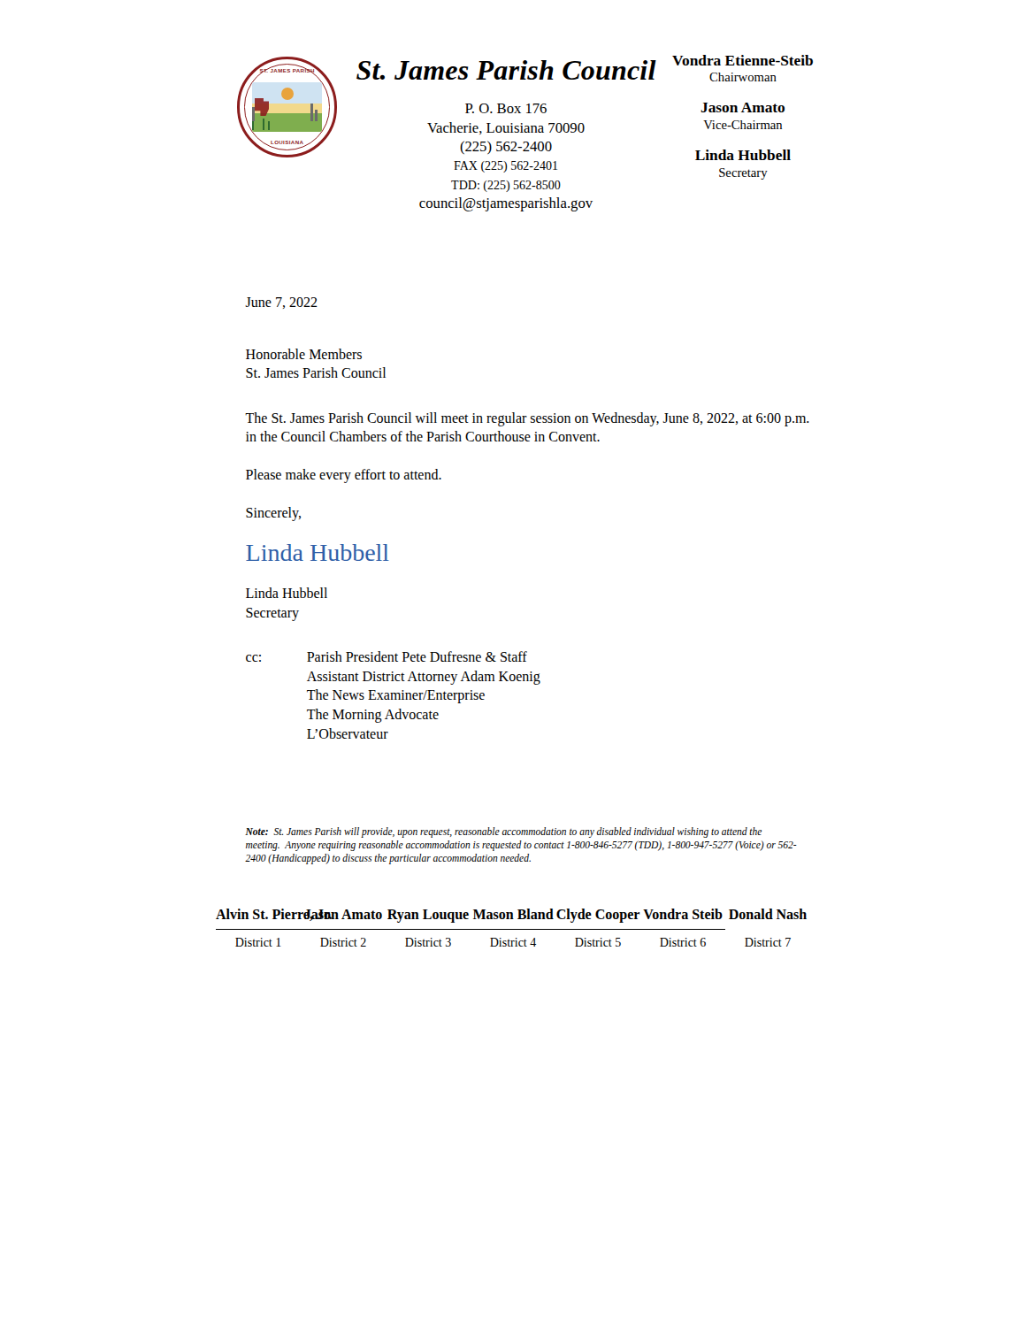ST. JAMES PARISH
LOUISIANA
St. James Parish Council
P. O. Box 176
Vacherie, Louisiana 70090
(225) 562-2400
FAX (225) 562-2401
TDD: (225) 562-8500
council@stjamesparishla.gov
Vondra Etienne-Steib
Chairwoman
Jason Amato
Vice-Chairman
Linda Hubbell
Secretary
June 7, 2022
Honorable Members St. James Parish Council
The St. James Parish Council will meet in regular session on Wednesday, June 8, 2022, at 6:00 p.m. in the Council Chambers of the Parish Courthouse in Convent.
Please make every effort to attend.
Sincerely,
Linda Hubbell
Linda Hubbell Secretary
cc:
Parish President Pete Dufresne & Staff
Assistant District Attorney Adam Koenig
The News Examiner/Enterprise
The Morning Advocate
L’Observateur
Note: St. James Parish will provide, upon request, reasonable accommodation to any disabled individual wishing to attend the meeting. Anyone requiring reasonable accommodation is requested to contact 1-800-846-5277 (TDD), 1-800-947-5277 (Voice) or 562-2400 (Handicapped) to discuss the particular accommodation needed.
| Alvin St. Pierre, Jr. | Jason Amato | Ryan Louque | Mason Bland | Clyde Cooper | Vondra Steib | Donald Nash |
| --- | --- | --- | --- | --- | --- | --- |
| District 1 | District 2 | District 3 | District 4 | District 5 | District 6 | District 7 |